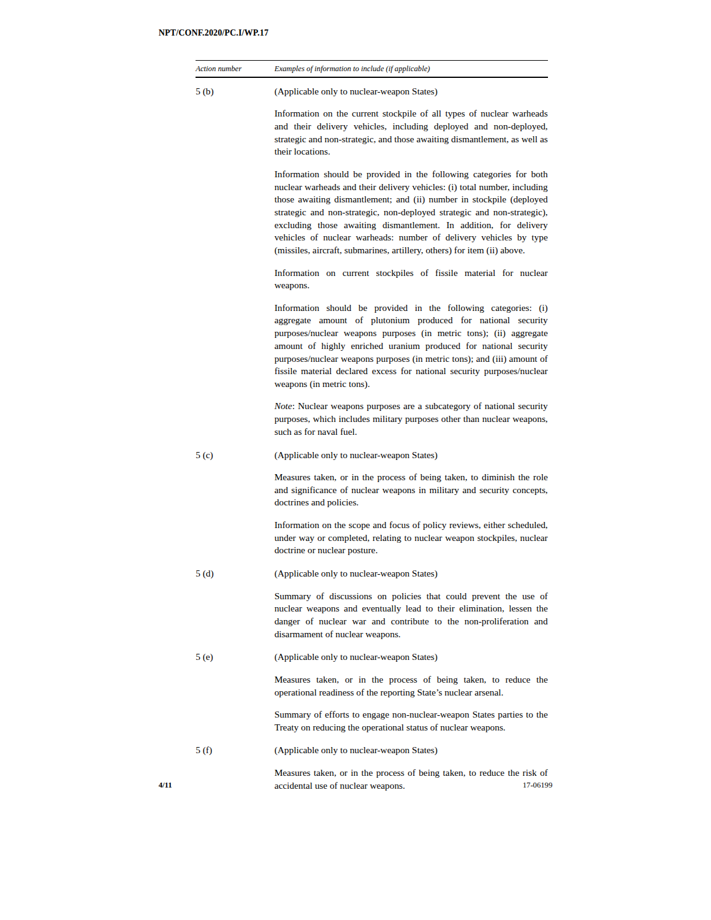NPT/CONF.2020/PC.I/WP.17
| Action number | Examples of information to include (if applicable) |
| --- | --- |
| 5 (b) | (Applicable only to nuclear-weapon States) Information on the current stockpile of all types of nuclear warheads and their delivery vehicles, including deployed and non-deployed, strategic and non-strategic, and those awaiting dismantlement, as well as their locations. Information should be provided in the following categories for both nuclear warheads and their delivery vehicles: (i) total number, including those awaiting dismantlement; and (ii) number in stockpile (deployed strategic and non-strategic, non-deployed strategic and non-strategic), excluding those awaiting dismantlement. In addition, for delivery vehicles of nuclear warheads: number of delivery vehicles by type (missiles, aircraft, submarines, artillery, others) for item (ii) above. Information on current stockpiles of fissile material for nuclear weapons. Information should be provided in the following categories: (i) aggregate amount of plutonium produced for national security purposes/nuclear weapons purposes (in metric tons); (ii) aggregate amount of highly enriched uranium produced for national security purposes/nuclear weapons purposes (in metric tons); and (iii) amount of fissile material declared excess for national security purposes/nuclear weapons (in metric tons). Note : Nuclear weapons purposes are a subcategory of national security purposes, which includes military purposes other than nuclear weapons, such as for naval fuel. |
| 5 (c) | (Applicable only to nuclear-weapon States) Measures taken, or in the process of being taken, to diminish the role and significance of nuclear weapons in military and security concepts, doctrines and policies. Information on the scope and focus of policy reviews, either scheduled, under way or completed, relating to nuclear weapon stockpiles, nuclear doctrine or nuclear posture. |
| 5 (d) | (Applicable only to nuclear-weapon States) Summary of discussions on policies that could prevent the use of nuclear weapons and eventually lead to their elimination, lessen the danger of nuclear war and contribute to the non-proliferation and disarmament of nuclear weapons. |
| 5 (e) | (Applicable only to nuclear-weapon States) Measures taken, or in the process of being taken, to reduce the operational readiness of the reporting State’s nuclear arsenal. Summary of efforts to engage non-nuclear-weapon States parties to the Treaty on reducing the operational status of nuclear weapons. |
| 5 (f) | (Applicable only to nuclear-weapon States) Measures taken, or in the process of being taken, to reduce the risk of accidental use of nuclear weapons. |
4/11 17-06199